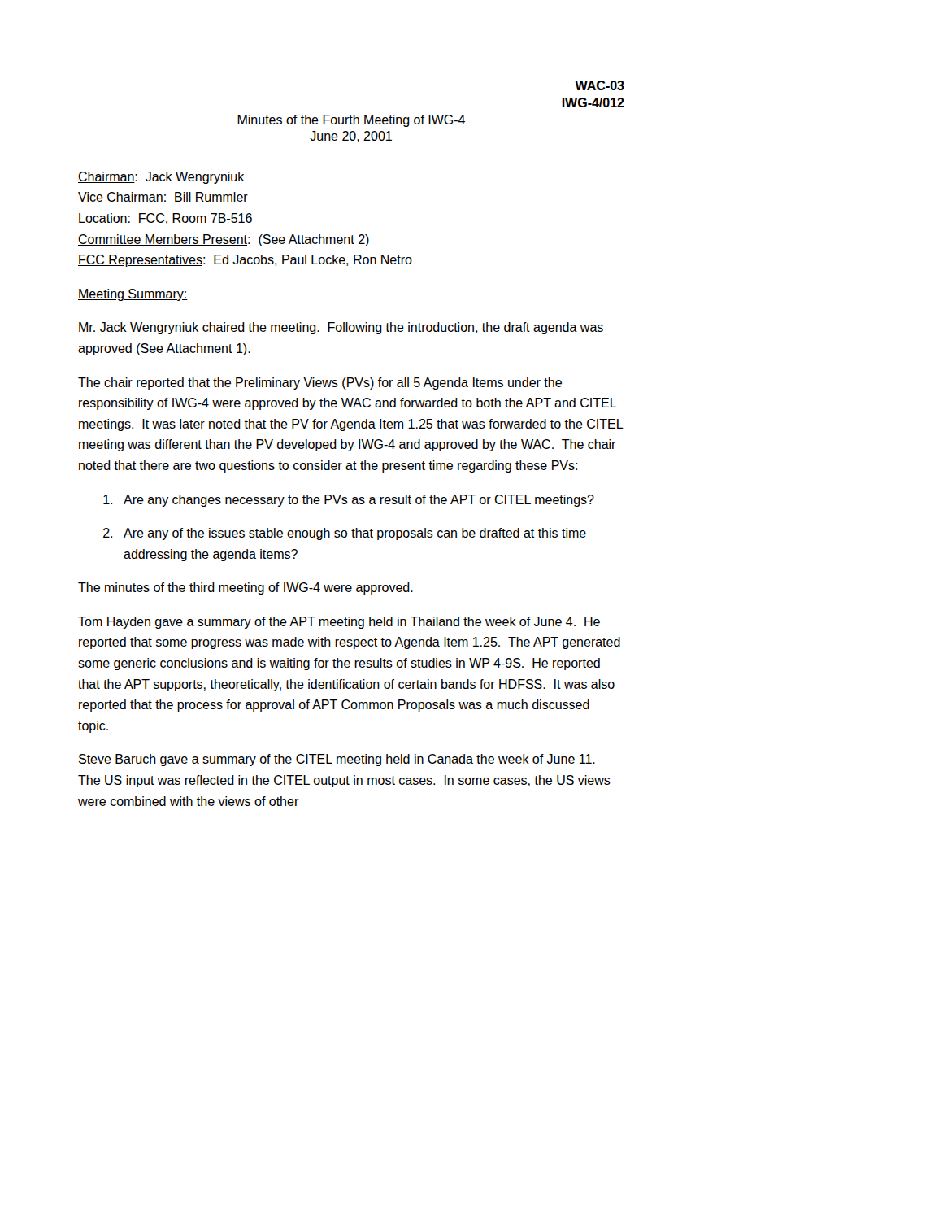WAC-03
IWG-4/012
Minutes of the Fourth Meeting of IWG-4
June 20, 2001
Chairman: Jack Wengryniuk
Vice Chairman: Bill Rummler
Location: FCC, Room 7B-516
Committee Members Present: (See Attachment 2)
FCC Representatives: Ed Jacobs, Paul Locke, Ron Netro
Meeting Summary:
Mr. Jack Wengryniuk chaired the meeting. Following the introduction, the draft agenda was approved (See Attachment 1).
The chair reported that the Preliminary Views (PVs) for all 5 Agenda Items under the responsibility of IWG-4 were approved by the WAC and forwarded to both the APT and CITEL meetings. It was later noted that the PV for Agenda Item 1.25 that was forwarded to the CITEL meeting was different than the PV developed by IWG-4 and approved by the WAC. The chair noted that there are two questions to consider at the present time regarding these PVs:
Are any changes necessary to the PVs as a result of the APT or CITEL meetings?
Are any of the issues stable enough so that proposals can be drafted at this time addressing the agenda items?
The minutes of the third meeting of IWG-4 were approved.
Tom Hayden gave a summary of the APT meeting held in Thailand the week of June 4. He reported that some progress was made with respect to Agenda Item 1.25. The APT generated some generic conclusions and is waiting for the results of studies in WP 4-9S. He reported that the APT supports, theoretically, the identification of certain bands for HDFSS. It was also reported that the process for approval of APT Common Proposals was a much discussed topic.
Steve Baruch gave a summary of the CITEL meeting held in Canada the week of June 11. The US input was reflected in the CITEL output in most cases. In some cases, the US views were combined with the views of other